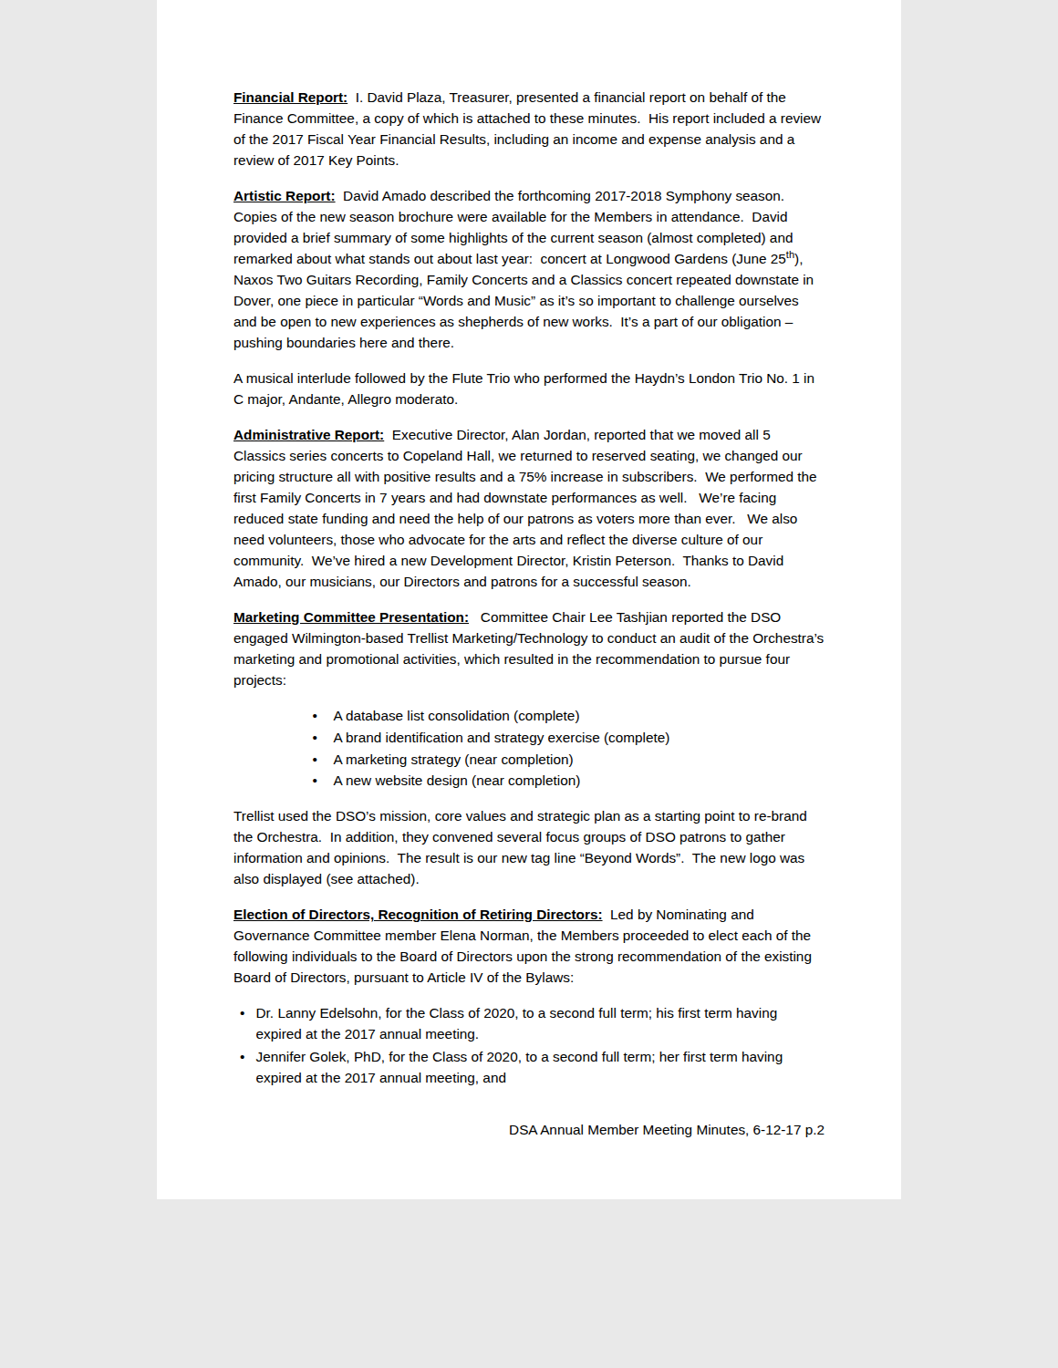Financial Report: I. David Plaza, Treasurer, presented a financial report on behalf of the Finance Committee, a copy of which is attached to these minutes. His report included a review of the 2017 Fiscal Year Financial Results, including an income and expense analysis and a review of 2017 Key Points.
Artistic Report: David Amado described the forthcoming 2017-2018 Symphony season. Copies of the new season brochure were available for the Members in attendance. David provided a brief summary of some highlights of the current season (almost completed) and remarked about what stands out about last year: concert at Longwood Gardens (June 25th), Naxos Two Guitars Recording, Family Concerts and a Classics concert repeated downstate in Dover, one piece in particular “Words and Music” as it’s so important to challenge ourselves and be open to new experiences as shepherds of new works. It’s a part of our obligation – pushing boundaries here and there.
A musical interlude followed by the Flute Trio who performed the Haydn’s London Trio No. 1 in C major, Andante, Allegro moderato.
Administrative Report: Executive Director, Alan Jordan, reported that we moved all 5 Classics series concerts to Copeland Hall, we returned to reserved seating, we changed our pricing structure all with positive results and a 75% increase in subscribers. We performed the first Family Concerts in 7 years and had downstate performances as well. We’re facing reduced state funding and need the help of our patrons as voters more than ever. We also need volunteers, those who advocate for the arts and reflect the diverse culture of our community. We’ve hired a new Development Director, Kristin Peterson. Thanks to David Amado, our musicians, our Directors and patrons for a successful season.
Marketing Committee Presentation: Committee Chair Lee Tashjian reported the DSO engaged Wilmington-based Trellist Marketing/Technology to conduct an audit of the Orchestra’s marketing and promotional activities, which resulted in the recommendation to pursue four projects:
A database list consolidation (complete)
A brand identification and strategy exercise (complete)
A marketing strategy (near completion)
A new website design (near completion)
Trellist used the DSO’s mission, core values and strategic plan as a starting point to re-brand the Orchestra. In addition, they convened several focus groups of DSO patrons to gather information and opinions. The result is our new tag line “Beyond Words”. The new logo was also displayed (see attached).
Election of Directors, Recognition of Retiring Directors: Led by Nominating and Governance Committee member Elena Norman, the Members proceeded to elect each of the following individuals to the Board of Directors upon the strong recommendation of the existing Board of Directors, pursuant to Article IV of the Bylaws:
Dr. Lanny Edelsohn, for the Class of 2020, to a second full term; his first term having expired at the 2017 annual meeting.
Jennifer Golek, PhD, for the Class of 2020, to a second full term; her first term having expired at the 2017 annual meeting, and
DSA Annual Member Meeting Minutes, 6-12-17 p.2